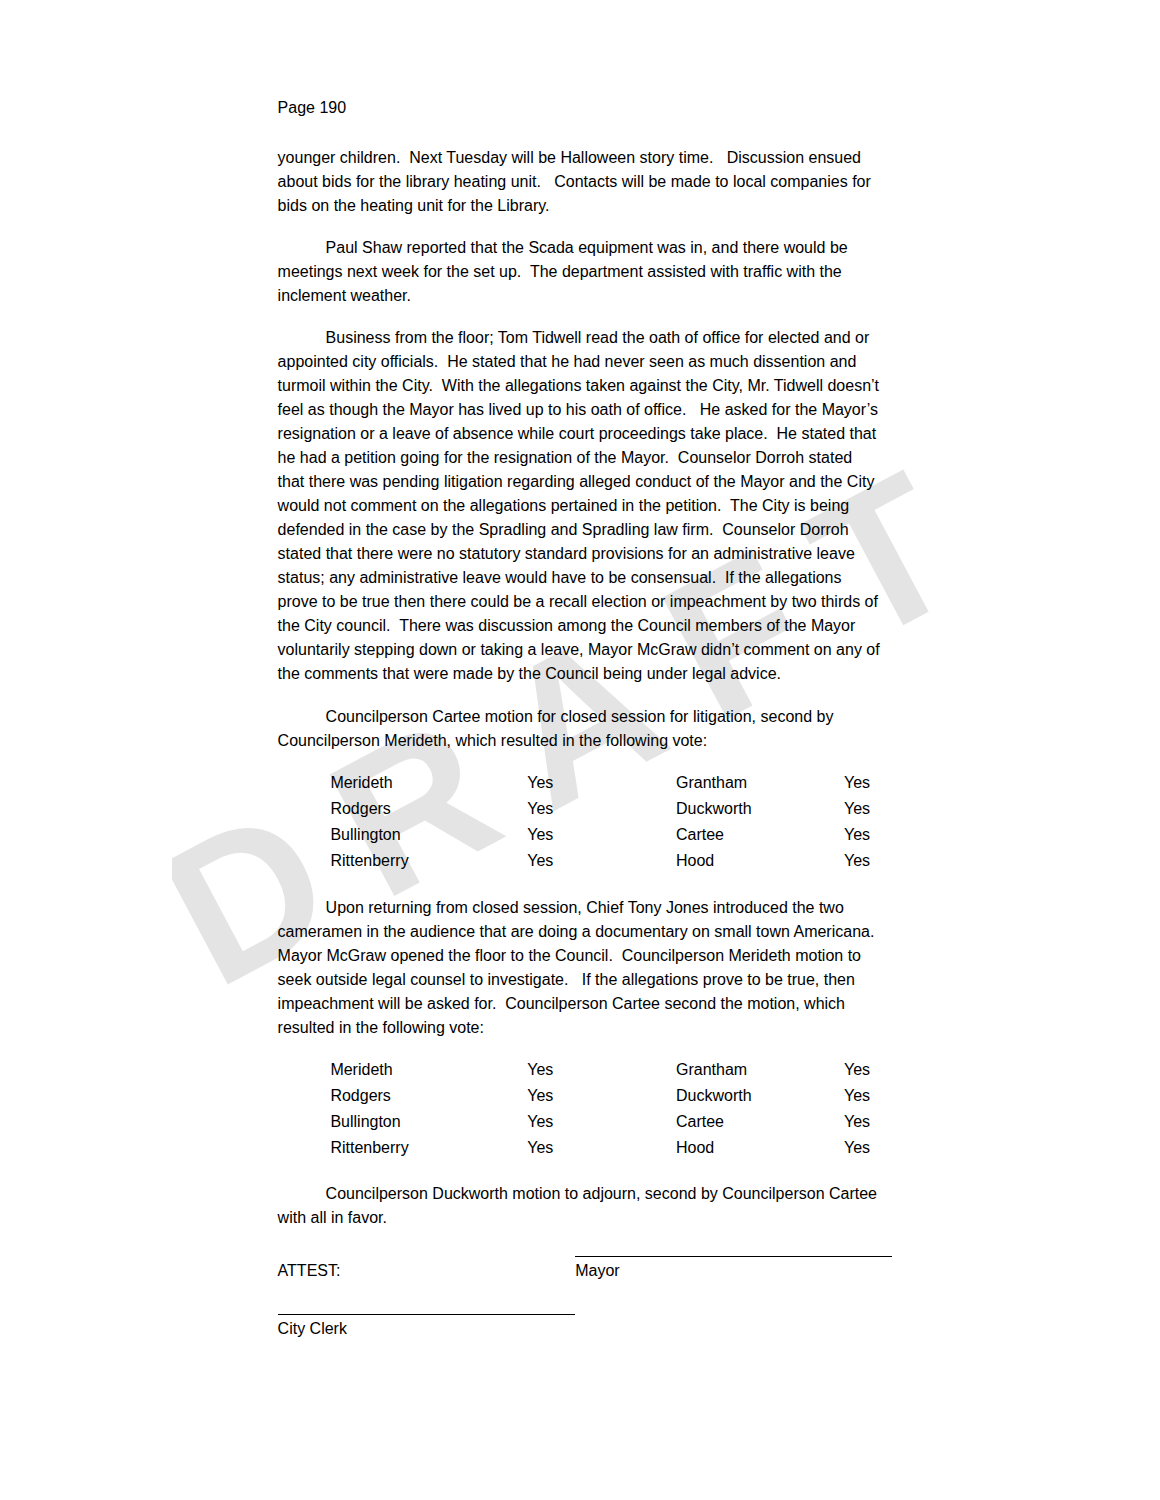DRAFT
Page 190
younger children. Next Tuesday will be Halloween story time. Discussion ensued about bids for the library heating unit. Contacts will be made to local companies for bids on the heating unit for the Library.
Paul Shaw reported that the Scada equipment was in, and there would be meetings next week for the set up. The department assisted with traffic with the inclement weather.
Business from the floor; Tom Tidwell read the oath of office for elected and or appointed city officials. He stated that he had never seen as much dissention and turmoil within the City. With the allegations taken against the City, Mr. Tidwell doesn’t feel as though the Mayor has lived up to his oath of office. He asked for the Mayor’s resignation or a leave of absence while court proceedings take place. He stated that he had a petition going for the resignation of the Mayor. Counselor Dorroh stated that there was pending litigation regarding alleged conduct of the Mayor and the City would not comment on the allegations pertained in the petition. The City is being defended in the case by the Spradling and Spradling law firm. Counselor Dorroh stated that there were no statutory standard provisions for an administrative leave status; any administrative leave would have to be consensual. If the allegations prove to be true then there could be a recall election or impeachment by two thirds of the City council. There was discussion among the Council members of the Mayor voluntarily stepping down or taking a leave, Mayor McGraw didn’t comment on any of the comments that were made by the Council being under legal advice.
Councilperson Cartee motion for closed session for litigation, second by Councilperson Merideth, which resulted in the following vote:
| Merideth | Yes | Grantham | Yes |
| Rodgers | Yes | Duckworth | Yes |
| Bullington | Yes | Cartee | Yes |
| Rittenberry | Yes | Hood | Yes |
Upon returning from closed session, Chief Tony Jones introduced the two cameramen in the audience that are doing a documentary on small town Americana. Mayor McGraw opened the floor to the Council. Councilperson Merideth motion to seek outside legal counsel to investigate. If the allegations prove to be true, then impeachment will be asked for. Councilperson Cartee second the motion, which resulted in the following vote:
| Merideth | Yes | Grantham | Yes |
| Rodgers | Yes | Duckworth | Yes |
| Bullington | Yes | Cartee | Yes |
| Rittenberry | Yes | Hood | Yes |
Councilperson Duckworth motion to adjourn, second by Councilperson Cartee with all in favor.
| ATTEST: | Mayor |
| City Clerk | |